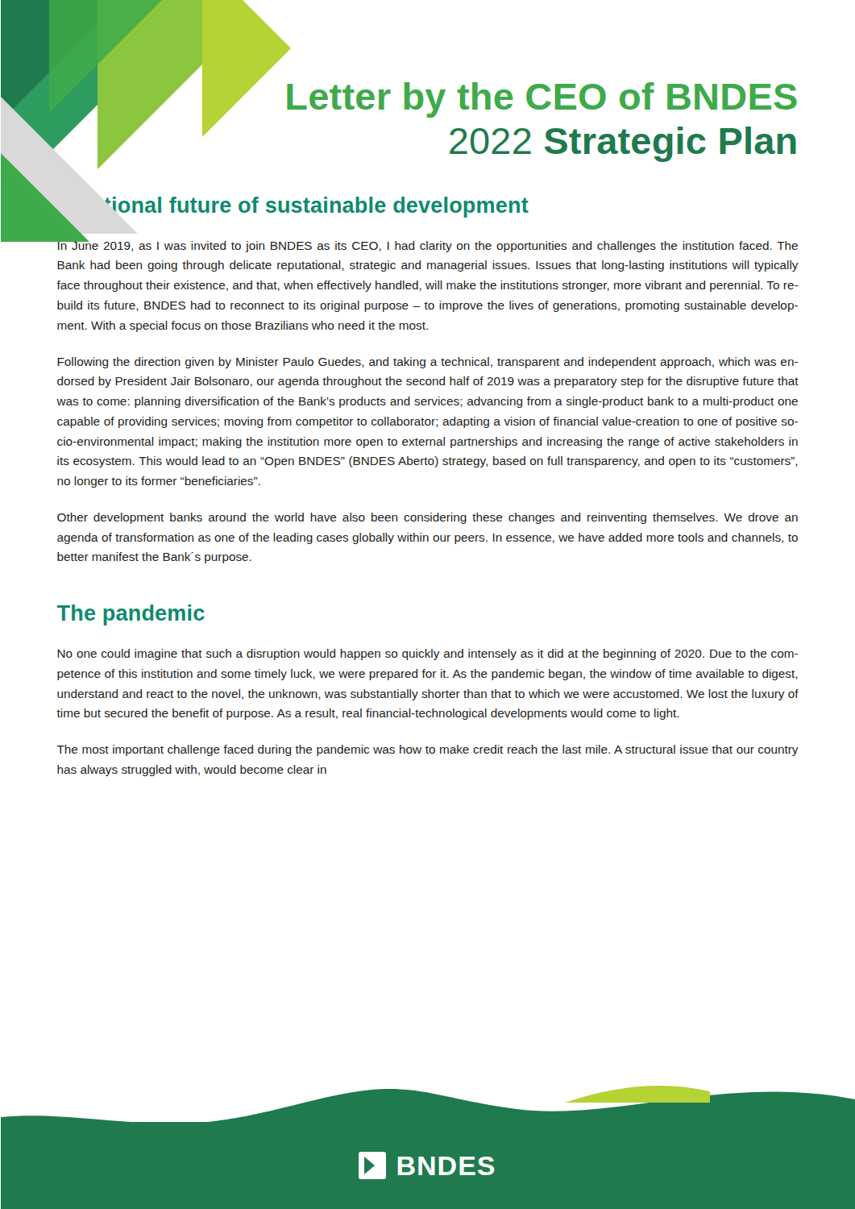Letter by the CEO of BNDES 2022 Strategic Plan
A national future of sustainable development
In June 2019, as I was invited to join BNDES as its CEO, I had clarity on the opportunities and challenges the institution faced. The Bank had been going through delicate reputational, strategic and managerial issues. Issues that long-lasting institutions will typically face throughout their existence, and that, when effectively handled, will make the institutions stronger, more vibrant and perennial. To rebuild its future, BNDES had to reconnect to its original purpose – to improve the lives of generations, promoting sustainable development. With a special focus on those Brazilians who need it the most.
Following the direction given by Minister Paulo Guedes, and taking a technical, transparent and independent approach, which was endorsed by President Jair Bolsonaro, our agenda throughout the second half of 2019 was a preparatory step for the disruptive future that was to come: planning diversification of the Bank’s products and services; advancing from a single-product bank to a multi-product one capable of providing services; moving from competitor to collaborator; adapting a vision of financial value-creation to one of positive socio-environmental impact; making the institution more open to external partnerships and increasing the range of active stakeholders in its ecosystem. This would lead to an “Open BNDES” (BNDES Aberto) strategy, based on full transparency, and open to its “customers”, no longer to its former “beneficiaries”.
Other development banks around the world have also been considering these changes and reinventing themselves. We drove an agenda of transformation as one of the leading cases globally within our peers. In essence, we have added more tools and channels, to better manifest the Bank´s purpose.
The pandemic
No one could imagine that such a disruption would happen so quickly and intensely as it did at the beginning of 2020. Due to the competence of this institution and some timely luck, we were prepared for it. As the pandemic began, the window of time available to digest, understand and react to the novel, the unknown, was substantially shorter than that to which we were accustomed. We lost the luxury of time but secured the benefit of purpose. As a result, real financial-technological developments would come to light.
The most important challenge faced during the pandemic was how to make credit reach the last mile. A structural issue that our country has always struggled with, would become clear in
BNDES